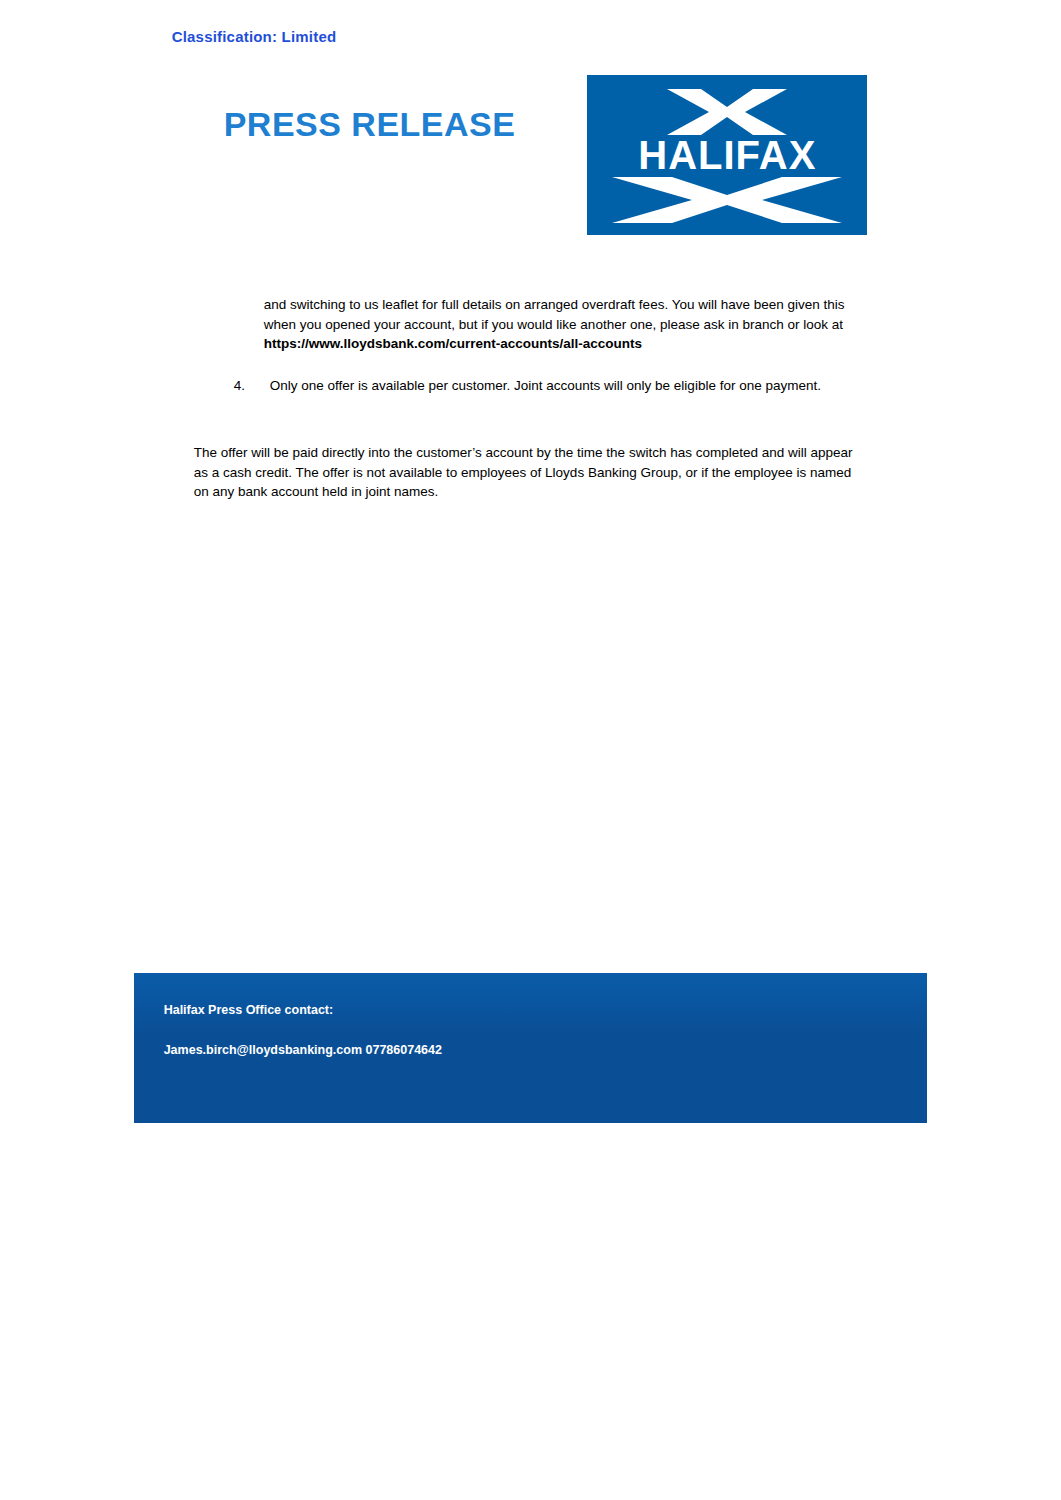Classification: Limited
PRESS RELEASE
HALIFAX
and switching to us leaflet for full details on arranged overdraft fees. You will have been given this when you opened your account, but if you would like another one, please ask in branch or look at https://www.lloydsbank.com/current-accounts/all-accounts
4.
Only one offer is available per customer. Joint accounts will only be eligible for one payment.
The offer will be paid directly into the customer’s account by the time the switch has completed and will appear as a cash credit. The offer is not available to employees of Lloyds Banking Group, or if the employee is named on any bank account held in joint names.
Halifax Press Office contact:
James.birch@lloydsbanking.com 07786074642